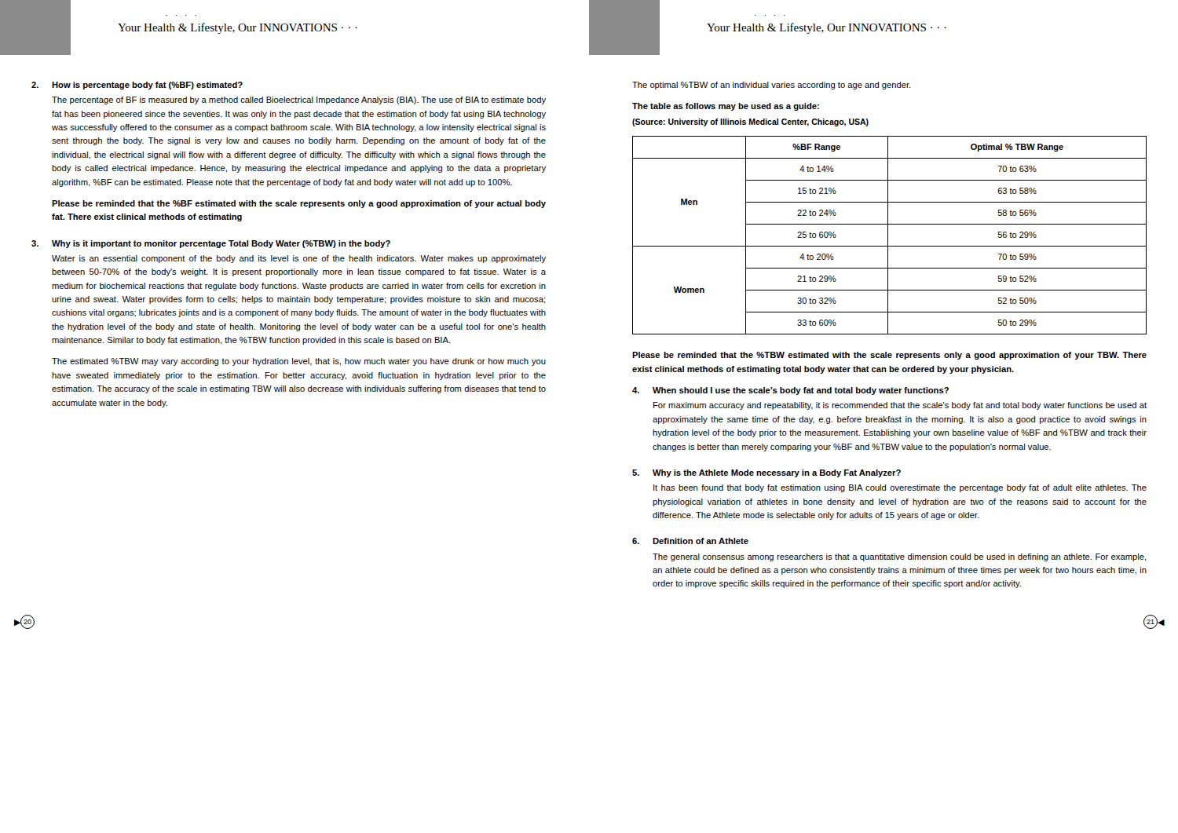· · · · Your Health & Lifestyle, Our INNOVATIONS · · ·
2. How is percentage body fat (%BF) estimated?
The percentage of BF is measured by a method called Bioelectrical Impedance Analysis (BIA). The use of BIA to estimate body fat has been pioneered since the seventies. It was only in the past decade that the estimation of body fat using BIA technology was successfully offered to the consumer as a compact bathroom scale. With BIA technology, a low intensity electrical signal is sent through the body. The signal is very low and causes no bodily harm. Depending on the amount of body fat of the individual, the electrical signal will flow with a different degree of difficulty. The difficulty with which a signal flows through the body is called electrical impedance. Hence, by measuring the electrical impedance and applying to the data a proprietary algorithm, %BF can be estimated. Please note that the percentage of body fat and body water will not add up to 100%.
Please be reminded that the %BF estimated with the scale represents only a good approximation of your actual body fat. There exist clinical methods of estimating
3. Why is it important to monitor percentage Total Body Water (%TBW) in the body?
Water is an essential component of the body and its level is one of the health indicators. Water makes up approximately between 50-70% of the body's weight. It is present proportionally more in lean tissue compared to fat tissue. Water is a medium for biochemical reactions that regulate body functions. Waste products are carried in water from cells for excretion in urine and sweat. Water provides form to cells; helps to maintain body temperature; provides moisture to skin and mucosa; cushions vital organs; lubricates joints and is a component of many body fluids. The amount of water in the body fluctuates with the hydration level of the body and state of health. Monitoring the level of body water can be a useful tool for one's health maintenance. Similar to body fat estimation, the %TBW function provided in this scale is based on BIA.
The estimated %TBW may vary according to your hydration level, that is, how much water you have drunk or how much you have sweated immediately prior to the estimation. For better accuracy, avoid fluctuation in hydration level prior to the estimation. The accuracy of the scale in estimating TBW will also decrease with individuals suffering from diseases that tend to accumulate water in the body.
▶20
· · · · Your Health & Lifestyle, Our INNOVATIONS · · ·
The optimal %TBW of an individual varies according to age and gender.
The table as follows may be used as a guide:
(Source: University of Illinois Medical Center, Chicago, USA)
| | %BF Range | Optimal % TBW Range |
| --- | --- | --- |
| Men | 4 to 14% | 70 to 63% |
| 15 to 21% | 63 to 58% |
| 22 to 24% | 58 to 56% |
| 25 to 60% | 56 to 29% |
| Women | 4 to 20% | 70 to 59% |
| 21 to 29% | 59 to 52% |
| 30 to 32% | 52 to 50% |
| 33 to 60% | 50 to 29% |
Please be reminded that the %TBW estimated with the scale represents only a good approximation of your TBW. There exist clinical methods of estimating total body water that can be ordered by your physician.
4. When should I use the scale’s body fat and total body water functions?
For maximum accuracy and repeatability, it is recommended that the scale's body fat and total body water functions be used at approximately the same time of the day, e.g. before breakfast in the morning. It is also a good practice to avoid swings in hydration level of the body prior to the measurement. Establishing your own baseline value of %BF and %TBW and track their changes is better than merely comparing your %BF and %TBW value to the population's normal value.
5. Why is the Athlete Mode necessary in a Body Fat Analyzer?
It has been found that body fat estimation using BIA could overestimate the percentage body fat of adult elite athletes. The physiological variation of athletes in bone density and level of hydration are two of the reasons said to account for the difference. The Athlete mode is selectable only for adults of 15 years of age or older.
6. Definition of an Athlete
The general consensus among researchers is that a quantitative dimension could be used in defining an athlete. For example, an athlete could be defined as a person who consistently trains a minimum of three times per week for two hours each time, in order to improve specific skills required in the performance of their specific sport and/or activity.
21◀